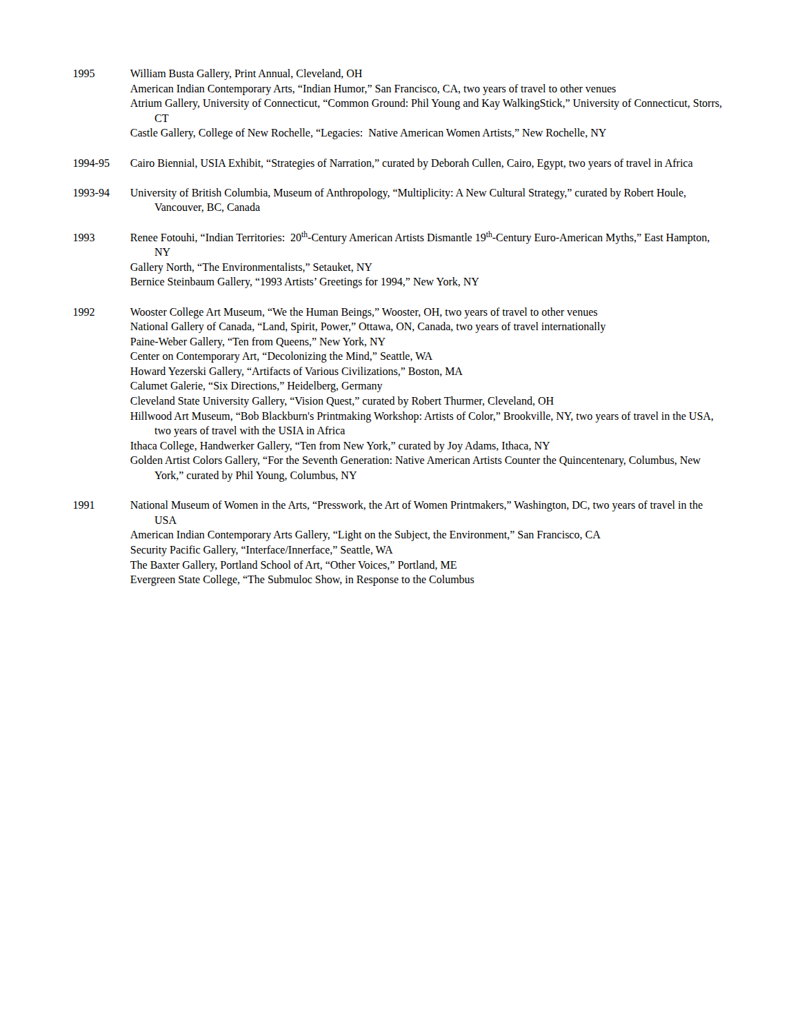1995
William Busta Gallery, Print Annual, Cleveland, OH
American Indian Contemporary Arts, “Indian Humor,” San Francisco, CA, two years of travel to other venues
Atrium Gallery, University of Connecticut, “Common Ground: Phil Young and Kay WalkingStick,” University of Connecticut, Storrs, CT
Castle Gallery, College of New Rochelle, “Legacies: Native American Women Artists,” New Rochelle, NY
1994-95
Cairo Biennial, USIA Exhibit, “Strategies of Narration,” curated by Deborah Cullen, Cairo, Egypt, two years of travel in Africa
1993-94
University of British Columbia, Museum of Anthropology, “Multiplicity: A New Cultural Strategy,” curated by Robert Houle, Vancouver, BC, Canada
1993
Renee Fotouhi, “Indian Territories: 20th-Century American Artists Dismantle 19th-Century Euro-American Myths,” East Hampton, NY
Gallery North, “The Environmentalists,” Setauket, NY
Bernice Steinbaum Gallery, “1993 Artists’ Greetings for 1994,” New York, NY
1992
Wooster College Art Museum, “We the Human Beings,” Wooster, OH, two years of travel to other venues
National Gallery of Canada, “Land, Spirit, Power,” Ottawa, ON, Canada, two years of travel internationally
Paine-Weber Gallery, “Ten from Queens,” New York, NY
Center on Contemporary Art, “Decolonizing the Mind,” Seattle, WA
Howard Yezerski Gallery, “Artifacts of Various Civilizations,” Boston, MA
Calumet Galerie, “Six Directions,” Heidelberg, Germany
Cleveland State University Gallery, “Vision Quest,” curated by Robert Thurmer, Cleveland, OH
Hillwood Art Museum, “Bob Blackburn's Printmaking Workshop: Artists of Color,” Brookville, NY, two years of travel in the USA, two years of travel with the USIA in Africa
Ithaca College, Handwerker Gallery, “Ten from New York,” curated by Joy Adams, Ithaca, NY
Golden Artist Colors Gallery, “For the Seventh Generation: Native American Artists Counter the Quincentenary, Columbus, New York,” curated by Phil Young, Columbus, NY
1991
National Museum of Women in the Arts, “Presswork, the Art of Women Printmakers,” Washington, DC, two years of travel in the USA
American Indian Contemporary Arts Gallery, “Light on the Subject, the Environment,” San Francisco, CA
Security Pacific Gallery, “Interface/Innerface,” Seattle, WA
The Baxter Gallery, Portland School of Art, “Other Voices,” Portland, ME
Evergreen State College, “The Submuloc Show, in Response to the Columbus